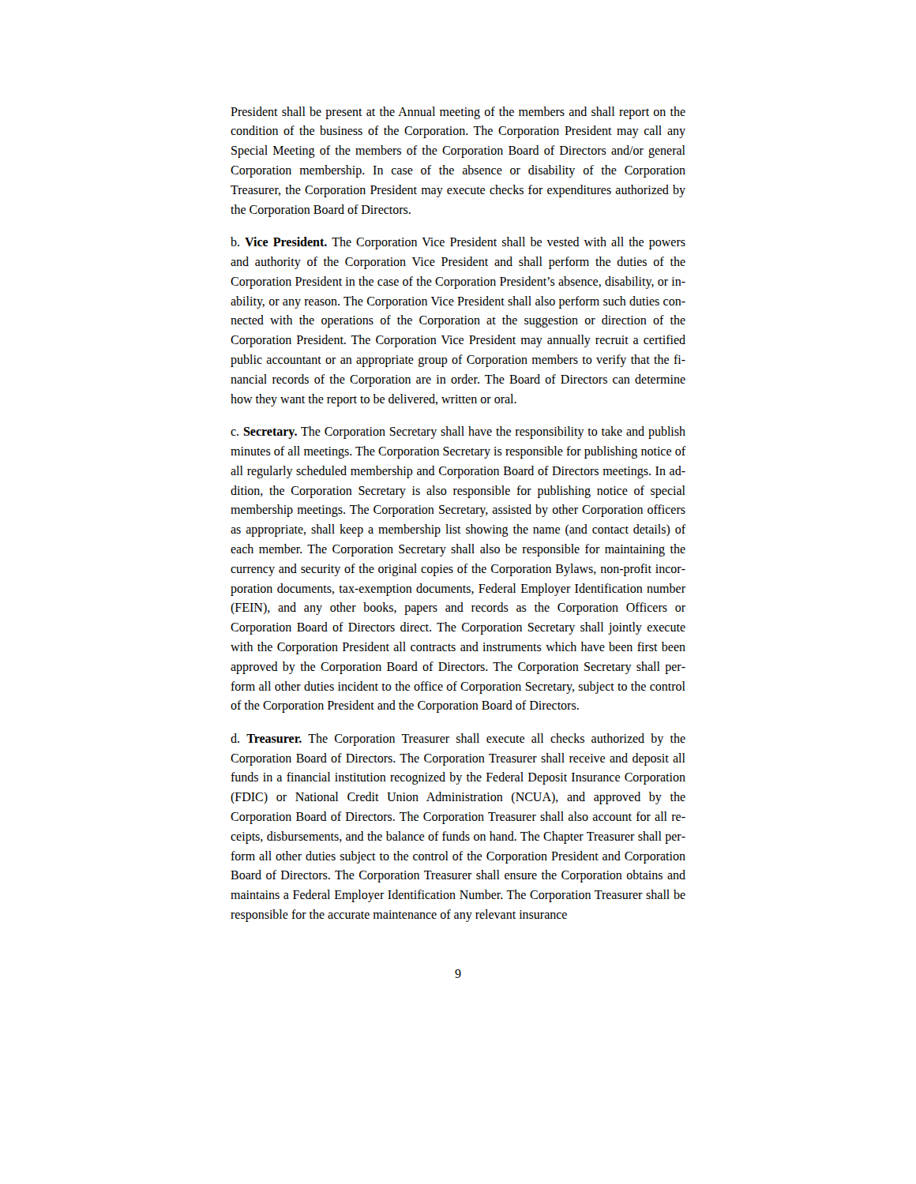President shall be present at the Annual meeting of the members and shall report on the condition of the business of the Corporation. The Corporation President may call any Special Meeting of the members of the Corporation Board of Directors and/or general Corporation membership. In case of the absence or disability of the Corporation Treasurer, the Corporation President may execute checks for expenditures authorized by the Corporation Board of Directors.
b. Vice President. The Corporation Vice President shall be vested with all the powers and authority of the Corporation Vice President and shall perform the duties of the Corporation President in the case of the Corporation President’s absence, disability, or inability, or any reason. The Corporation Vice President shall also perform such duties connected with the operations of the Corporation at the suggestion or direction of the Corporation President. The Corporation Vice President may annually recruit a certified public accountant or an appropriate group of Corporation members to verify that the financial records of the Corporation are in order. The Board of Directors can determine how they want the report to be delivered, written or oral.
c. Secretary. The Corporation Secretary shall have the responsibility to take and publish minutes of all meetings. The Corporation Secretary is responsible for publishing notice of all regularly scheduled membership and Corporation Board of Directors meetings. In addition, the Corporation Secretary is also responsible for publishing notice of special membership meetings. The Corporation Secretary, assisted by other Corporation officers as appropriate, shall keep a membership list showing the name (and contact details) of each member. The Corporation Secretary shall also be responsible for maintaining the currency and security of the original copies of the Corporation Bylaws, non-profit incorporation documents, tax-exemption documents, Federal Employer Identification number (FEIN), and any other books, papers and records as the Corporation Officers or Corporation Board of Directors direct. The Corporation Secretary shall jointly execute with the Corporation President all contracts and instruments which have been first been approved by the Corporation Board of Directors. The Corporation Secretary shall perform all other duties incident to the office of Corporation Secretary, subject to the control of the Corporation President and the Corporation Board of Directors.
d. Treasurer. The Corporation Treasurer shall execute all checks authorized by the Corporation Board of Directors. The Corporation Treasurer shall receive and deposit all funds in a financial institution recognized by the Federal Deposit Insurance Corporation (FDIC) or National Credit Union Administration (NCUA), and approved by the Corporation Board of Directors. The Corporation Treasurer shall also account for all receipts, disbursements, and the balance of funds on hand. The Chapter Treasurer shall perform all other duties subject to the control of the Corporation President and Corporation Board of Directors. The Corporation Treasurer shall ensure the Corporation obtains and maintains a Federal Employer Identification Number. The Corporation Treasurer shall be responsible for the accurate maintenance of any relevant insurance
9